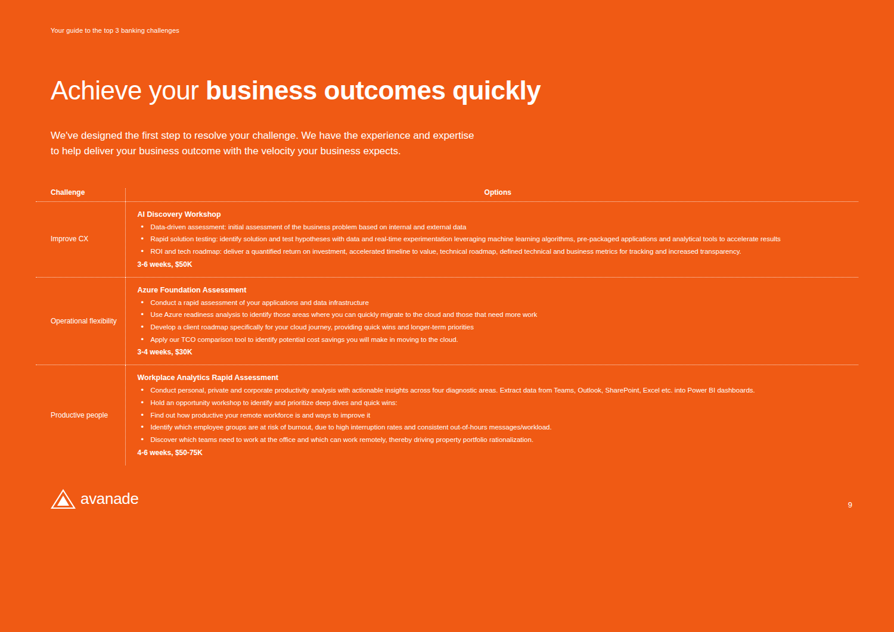Your guide to the top 3 banking challenges
Achieve your business outcomes quickly
We've designed the first step to resolve your challenge. We have the experience and expertise
to help deliver your business outcome with the velocity your business expects.
| Challenge | Options |
| --- | --- |
| Improve CX | AI Discovery Workshop Data-driven assessment: initial assessment of the business problem based on internal and external data Rapid solution testing: identify solution and test hypotheses with data and real-time experimentation leveraging machine learning algorithms, pre-packaged applications and analytical tools to accelerate results ROI and tech roadmap: deliver a quantified return on investment, accelerated timeline to value, technical roadmap, defined technical and business metrics for tracking and increased transparency. 3-6 weeks, $50K |
| Operational flexibility | Azure Foundation Assessment Conduct a rapid assessment of your applications and data infrastructure Use Azure readiness analysis to identify those areas where you can quickly migrate to the cloud and those that need more work Develop a client roadmap specifically for your cloud journey, providing quick wins and longer-term priorities Apply our TCO comparison tool to identify potential cost savings you will make in moving to the cloud. 3-4 weeks, $30K |
| Productive people | Workplace Analytics Rapid Assessment Conduct personal, private and corporate productivity analysis with actionable insights across four diagnostic areas. Extract data from Teams, Outlook, SharePoint, Excel etc. into Power BI dashboards. Hold an opportunity workshop to identify and prioritize deep dives and quick wins: Find out how productive your remote workforce is and ways to improve it Identify which employee groups are at risk of burnout, due to high interruption rates and consistent out-of-hours messages/workload. Discover which teams need to work at the office and which can work remotely, thereby driving property portfolio rationalization. 4-6 weeks, $50-75K |
avanade
9